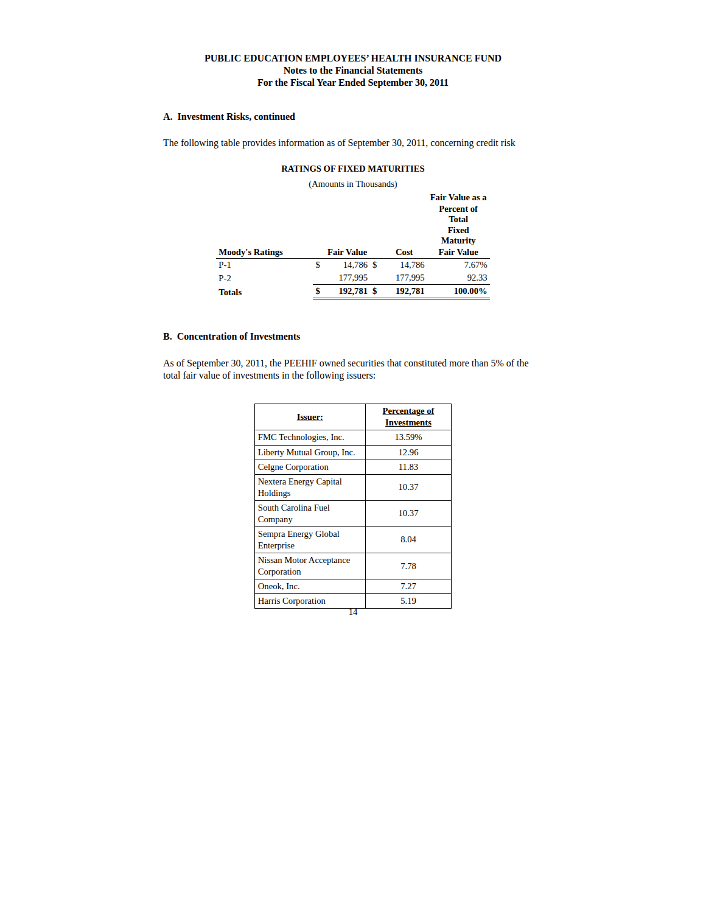PUBLIC EDUCATION EMPLOYEES’ HEALTH INSURANCE FUND
Notes to the Financial Statements
For the Fiscal Year Ended September 30, 2011
A. Investment Risks, continued
The following table provides information as of September 30, 2011, concerning credit risk
RATINGS OF FIXED MATURITIES
(Amounts in Thousands)
| | | | | | Fair Value as a |
| --- | --- | --- | --- | --- | --- |
| | | | | | Percent of Total |
| | | | | | Fixed Maturity |
| Moody's Ratings | | Fair Value | | Cost | Fair Value |
| P-1 | $ | 14,786 | $ | 14,786 | 7.67% |
| P-2 | | 177,995 | | 177,995 | 92.33 |
| Totals | $ | 192,781 | $ | 192,781 | 100.00% |
B. Concentration of Investments
As of September 30, 2011, the PEEHIF owned securities that constituted more than 5% of the total fair value of investments in the following issuers:
| Issuer: | Percentage of Investments |
| --- | --- |
| FMC Technologies, Inc. | 13.59% |
| Liberty Mutual Group, Inc. | 12.96 |
| Celgne Corporation | 11.83 |
| Nextera Energy Capital Holdings | 10.37 |
| South Carolina Fuel Company | 10.37 |
| Sempra Energy Global Enterprise | 8.04 |
| Nissan Motor Acceptance Corporation | 7.78 |
| Oneok, Inc. | 7.27 |
| Harris Corporation | 5.19 |
14